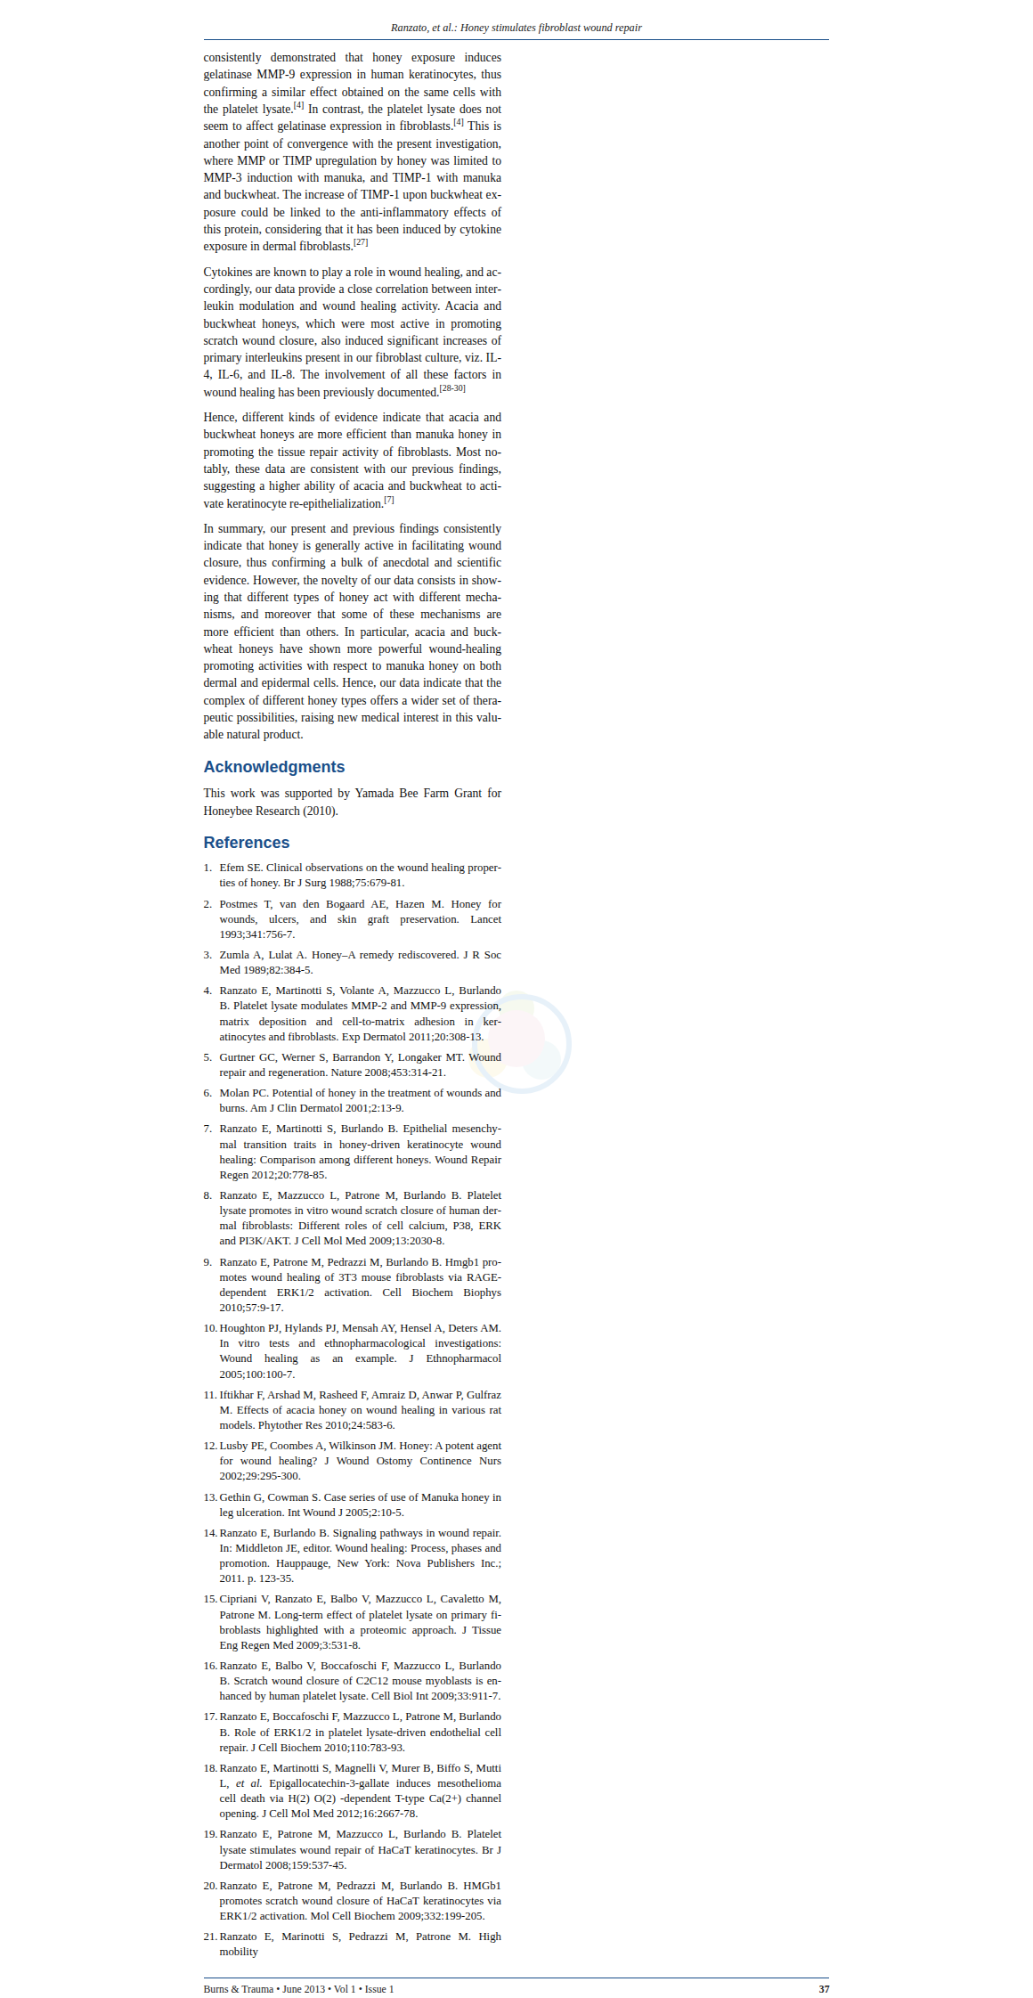Ranzato, et al.: Honey stimulates fibroblast wound repair
consistently demonstrated that honey exposure induces gelatinase MMP-9 expression in human keratinocytes, thus confirming a similar effect obtained on the same cells with the platelet lysate.[4] In contrast, the platelet lysate does not seem to affect gelatinase expression in fibroblasts.[4] This is another point of convergence with the present investigation, where MMP or TIMP upregulation by honey was limited to MMP-3 induction with manuka, and TIMP-1 with manuka and buckwheat. The increase of TIMP-1 upon buckwheat exposure could be linked to the anti-inflammatory effects of this protein, considering that it has been induced by cytokine exposure in dermal fibroblasts.[27]
Cytokines are known to play a role in wound healing, and accordingly, our data provide a close correlation between interleukin modulation and wound healing activity. Acacia and buckwheat honeys, which were most active in promoting scratch wound closure, also induced significant increases of primary interleukins present in our fibroblast culture, viz. IL-4, IL-6, and IL-8. The involvement of all these factors in wound healing has been previously documented.[28-30]
Hence, different kinds of evidence indicate that acacia and buckwheat honeys are more efficient than manuka honey in promoting the tissue repair activity of fibroblasts. Most notably, these data are consistent with our previous findings, suggesting a higher ability of acacia and buckwheat to activate keratinocyte re-epithelialization.[7]
In summary, our present and previous findings consistently indicate that honey is generally active in facilitating wound closure, thus confirming a bulk of anecdotal and scientific evidence. However, the novelty of our data consists in showing that different types of honey act with different mechanisms, and moreover that some of these mechanisms are more efficient than others. In particular, acacia and buckwheat honeys have shown more powerful wound-healing promoting activities with respect to manuka honey on both dermal and epidermal cells. Hence, our data indicate that the complex of different honey types offers a wider set of therapeutic possibilities, raising new medical interest in this valuable natural product.
Acknowledgments
This work was supported by Yamada Bee Farm Grant for Honeybee Research (2010).
References
Efem SE. Clinical observations on the wound healing properties of honey. Br J Surg 1988;75:679-81.
Postmes T, van den Bogaard AE, Hazen M. Honey for wounds, ulcers, and skin graft preservation. Lancet 1993;341:756-7.
Zumla A, Lulat A. Honey–A remedy rediscovered. J R Soc Med 1989;82:384-5.
Ranzato E, Martinotti S, Volante A, Mazzucco L, Burlando B. Platelet lysate modulates MMP-2 and MMP-9 expression, matrix deposition and cell-to-matrix adhesion in keratinocytes and fibroblasts. Exp Dermatol 2011;20:308-13.
Gurtner GC, Werner S, Barrandon Y, Longaker MT. Wound repair and regeneration. Nature 2008;453:314-21.
Molan PC. Potential of honey in the treatment of wounds and burns. Am J Clin Dermatol 2001;2:13-9.
Ranzato E, Martinotti S, Burlando B. Epithelial mesenchymal transition traits in honey-driven keratinocyte wound healing: Comparison among different honeys. Wound Repair Regen 2012;20:778-85.
Ranzato E, Mazzucco L, Patrone M, Burlando B. Platelet lysate promotes in vitro wound scratch closure of human dermal fibroblasts: Different roles of cell calcium, P38, ERK and PI3K/AKT. J Cell Mol Med 2009;13:2030-8.
Ranzato E, Patrone M, Pedrazzi M, Burlando B. Hmgb1 promotes wound healing of 3T3 mouse fibroblasts via RAGE-dependent ERK1/2 activation. Cell Biochem Biophys 2010;57:9-17.
Houghton PJ, Hylands PJ, Mensah AY, Hensel A, Deters AM. In vitro tests and ethnopharmacological investigations: Wound healing as an example. J Ethnopharmacol 2005;100:100-7.
Iftikhar F, Arshad M, Rasheed F, Amraiz D, Anwar P, Gulfraz M. Effects of acacia honey on wound healing in various rat models. Phytother Res 2010;24:583-6.
Lusby PE, Coombes A, Wilkinson JM. Honey: A potent agent for wound healing? J Wound Ostomy Continence Nurs 2002;29:295-300.
Gethin G, Cowman S. Case series of use of Manuka honey in leg ulceration. Int Wound J 2005;2:10-5.
Ranzato E, Burlando B. Signaling pathways in wound repair. In: Middleton JE, editor. Wound healing: Process, phases and promotion. Hauppauge, New York: Nova Publishers Inc.; 2011. p. 123-35.
Cipriani V, Ranzato E, Balbo V, Mazzucco L, Cavaletto M, Patrone M. Long-term effect of platelet lysate on primary fibroblasts highlighted with a proteomic approach. J Tissue Eng Regen Med 2009;3:531-8.
Ranzato E, Balbo V, Boccafoschi F, Mazzucco L, Burlando B. Scratch wound closure of C2C12 mouse myoblasts is enhanced by human platelet lysate. Cell Biol Int 2009;33:911-7.
Ranzato E, Boccafoschi F, Mazzucco L, Patrone M, Burlando B. Role of ERK1/2 in platelet lysate-driven endothelial cell repair. J Cell Biochem 2010;110:783-93.
Ranzato E, Martinotti S, Magnelli V, Murer B, Biffo S, Mutti L, et al. Epigallocatechin-3-gallate induces mesothelioma cell death via H(2) O(2) -dependent T-type Ca(2+) channel opening. J Cell Mol Med 2012;16:2667-78.
Ranzato E, Patrone M, Mazzucco L, Burlando B. Platelet lysate stimulates wound repair of HaCaT keratinocytes. Br J Dermatol 2008;159:537-45.
Ranzato E, Patrone M, Pedrazzi M, Burlando B. HMGb1 promotes scratch wound closure of HaCaT keratinocytes via ERK1/2 activation. Mol Cell Biochem 2009;332:199-205.
Ranzato E, Marinotti S, Pedrazzi M, Patrone M. High mobility
Burns & Trauma • June 2013 • Vol 1 • Issue 1
37